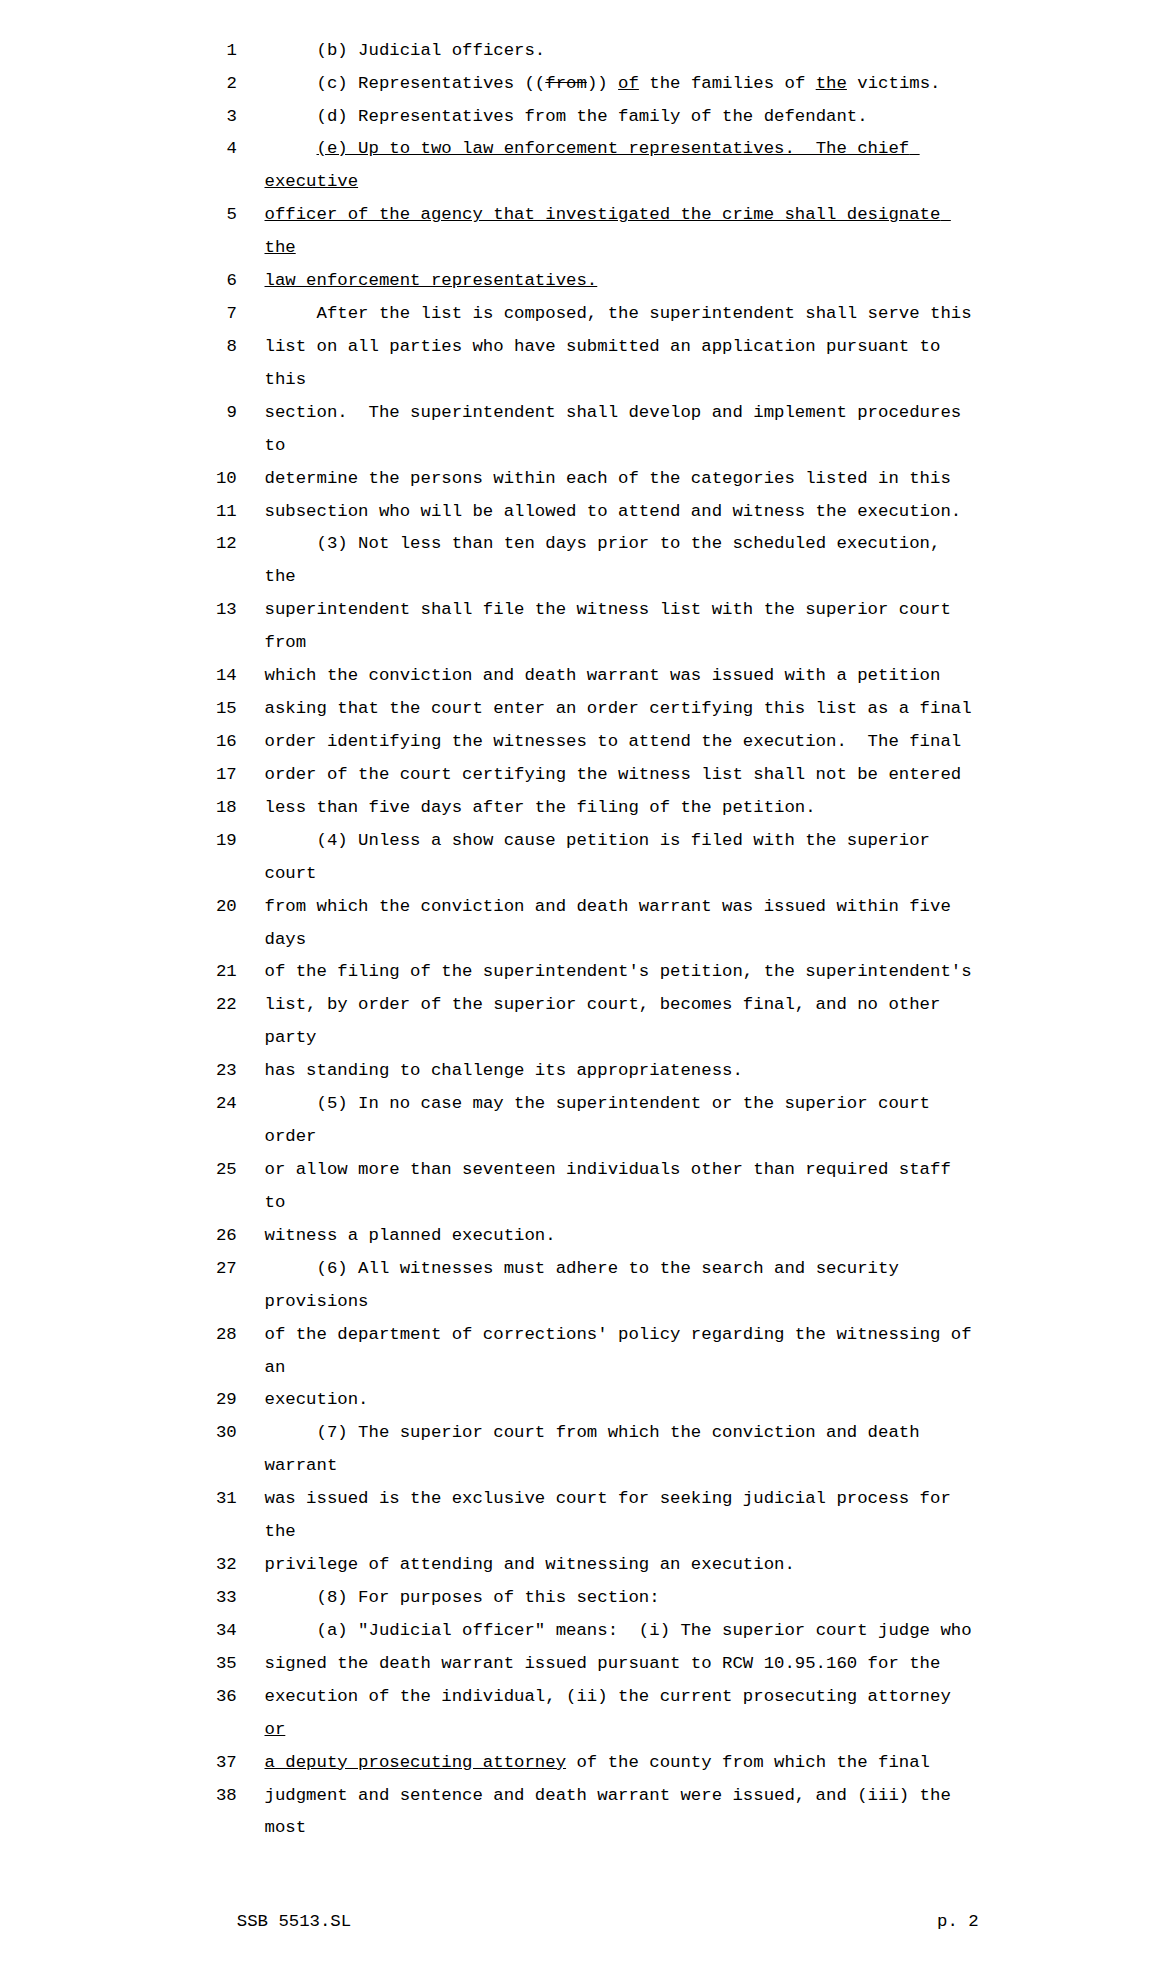1 (b) Judicial officers.
2 (c) Representatives ((from)) of the families of the victims.
3 (d) Representatives from the family of the defendant.
4 (e) Up to two law enforcement representatives. The chief executive
5 officer of the agency that investigated the crime shall designate the
6 law enforcement representatives.
7 After the list is composed, the superintendent shall serve this
8 list on all parties who have submitted an application pursuant to this
9 section. The superintendent shall develop and implement procedures to
10 determine the persons within each of the categories listed in this
11 subsection who will be allowed to attend and witness the execution.
12 (3) Not less than ten days prior to the scheduled execution, the
13 superintendent shall file the witness list with the superior court from
14 which the conviction and death warrant was issued with a petition
15 asking that the court enter an order certifying this list as a final
16 order identifying the witnesses to attend the execution. The final
17 order of the court certifying the witness list shall not be entered
18 less than five days after the filing of the petition.
19 (4) Unless a show cause petition is filed with the superior court
20 from which the conviction and death warrant was issued within five days
21 of the filing of the superintendent's petition, the superintendent's
22 list, by order of the superior court, becomes final, and no other party
23 has standing to challenge its appropriateness.
24 (5) In no case may the superintendent or the superior court order
25 or allow more than seventeen individuals other than required staff to
26 witness a planned execution.
27 (6) All witnesses must adhere to the search and security provisions
28 of the department of corrections' policy regarding the witnessing of an
29 execution.
30 (7) The superior court from which the conviction and death warrant
31 was issued is the exclusive court for seeking judicial process for the
32 privilege of attending and witnessing an execution.
33 (8) For purposes of this section:
34 (a) "Judicial officer" means: (i) The superior court judge who
35 signed the death warrant issued pursuant to RCW 10.95.160 for the
36 execution of the individual, (ii) the current prosecuting attorney or
37 a deputy prosecuting attorney of the county from which the final
38 judgment and sentence and death warrant were issued, and (iii) the most
SSB 5513.SL p. 2